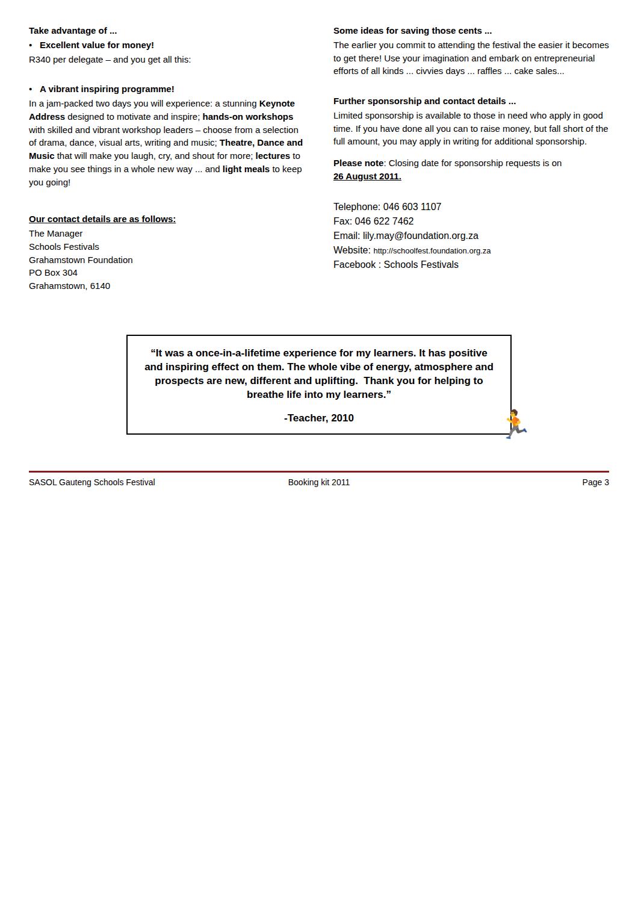Take advantage of ...
Excellent value for money!
R340 per delegate – and you get all this:
A vibrant inspiring programme!
In a jam-packed two days you will experience: a stunning Keynote Address designed to motivate and inspire; hands-on workshops with skilled and vibrant workshop leaders – choose from a selection of drama, dance, visual arts, writing and music; Theatre, Dance and Music that will make you laugh, cry, and shout for more; lectures to make you see things in a whole new way ... and light meals to keep you going!
Our contact details are as follows:
The Manager
Schools Festivals
Grahamstown Foundation
PO Box 304
Grahamstown, 6140
Some ideas for saving those cents ...
The earlier you commit to attending the festival the easier it becomes to get there! Use your imagination and embark on entrepreneurial efforts of all kinds ... civvies days ... raffles ... cake sales...
Further sponsorship and contact details ...
Limited sponsorship is available to those in need who apply in good time. If you have done all you can to raise money, but fall short of the full amount, you may apply in writing for additional sponsorship.
Please note: Closing date for sponsorship requests is on
26 August 2011.
Telephone: 046 603 1107
Fax: 046 622 7462
Email: lily.may@foundation.org.za
Website: http://schoolfest.foundation.org.za
Facebook : Schools Festivals
“It was a once-in-a-lifetime experience for my learners. It has positive and inspiring effect on them. The whole vibe of energy, atmosphere and prospects are new, different and uplifting. Thank you for helping to breathe life into my learners.”
-Teacher, 2010
🏃
SASOL Gauteng Schools Festival
Booking kit 2011
Page 3